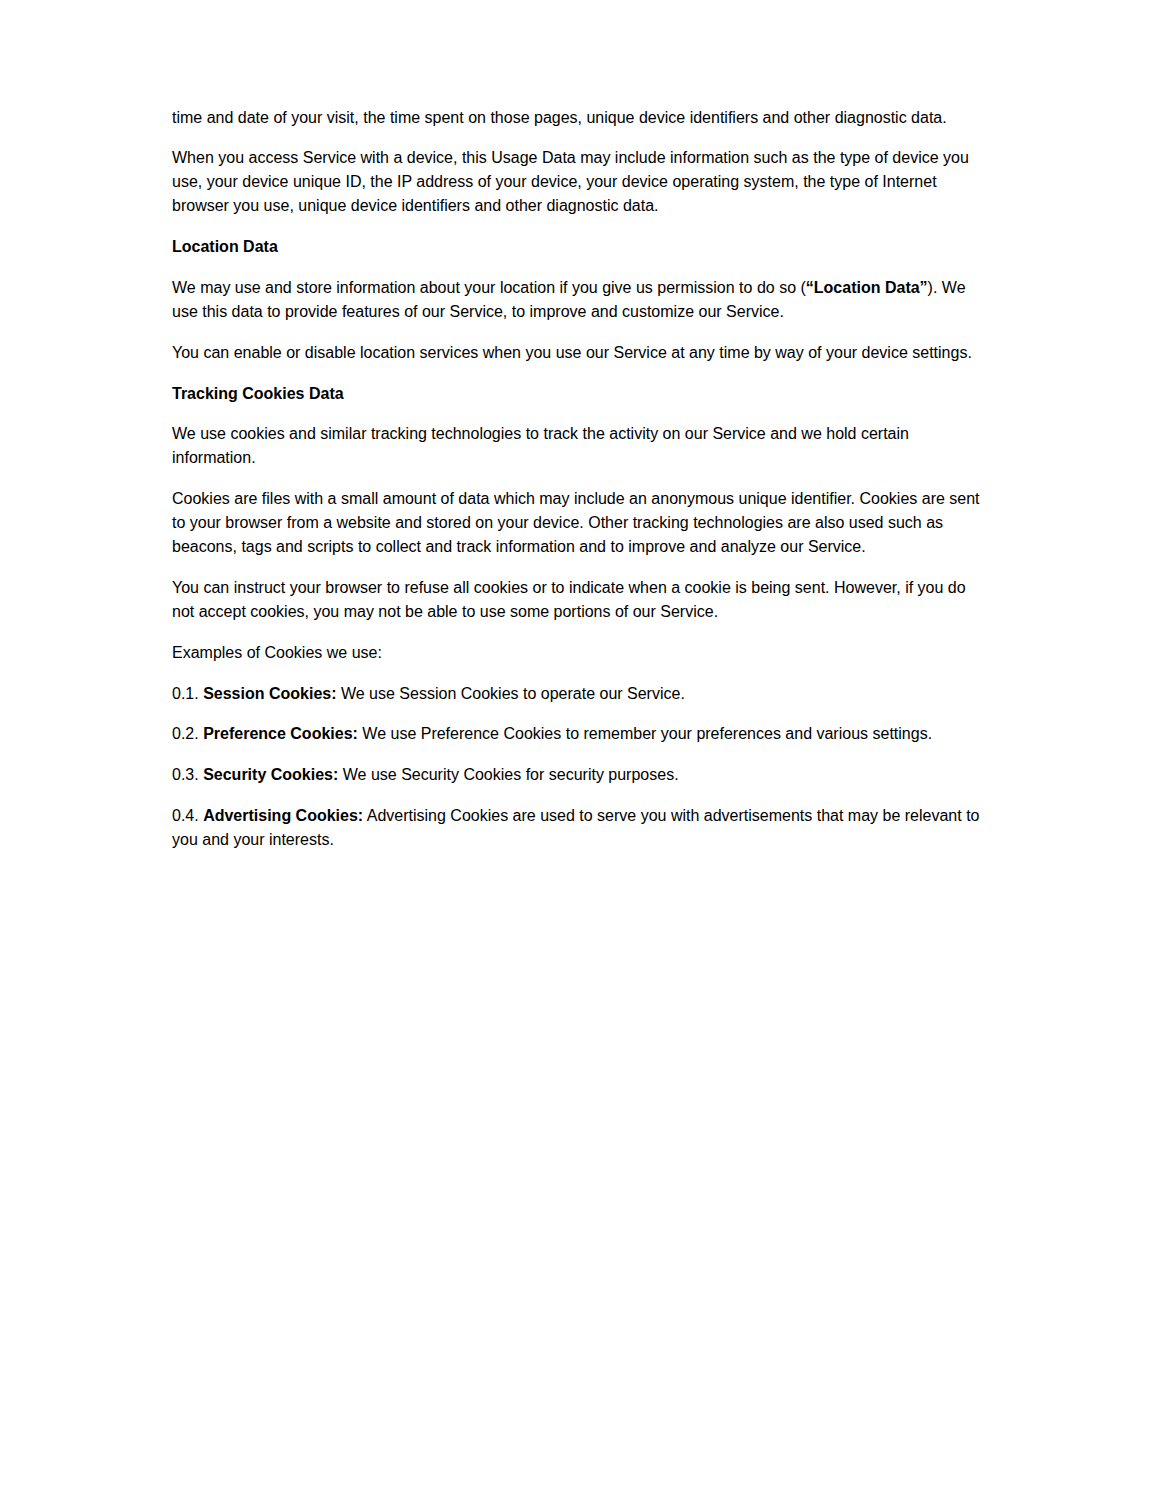time and date of your visit, the time spent on those pages, unique device identifiers and other diagnostic data.
When you access Service with a device, this Usage Data may include information such as the type of device you use, your device unique ID, the IP address of your device, your device operating system, the type of Internet browser you use, unique device identifiers and other diagnostic data.
Location Data
We may use and store information about your location if you give us permission to do so (“Location Data”). We use this data to provide features of our Service, to improve and customize our Service.
You can enable or disable location services when you use our Service at any time by way of your device settings.
Tracking Cookies Data
We use cookies and similar tracking technologies to track the activity on our Service and we hold certain information.
Cookies are files with a small amount of data which may include an anonymous unique identifier. Cookies are sent to your browser from a website and stored on your device. Other tracking technologies are also used such as beacons, tags and scripts to collect and track information and to improve and analyze our Service.
You can instruct your browser to refuse all cookies or to indicate when a cookie is being sent. However, if you do not accept cookies, you may not be able to use some portions of our Service.
Examples of Cookies we use:
0.1. Session Cookies: We use Session Cookies to operate our Service.
0.2. Preference Cookies: We use Preference Cookies to remember your preferences and various settings.
0.3. Security Cookies: We use Security Cookies for security purposes.
0.4. Advertising Cookies: Advertising Cookies are used to serve you with advertisements that may be relevant to you and your interests.